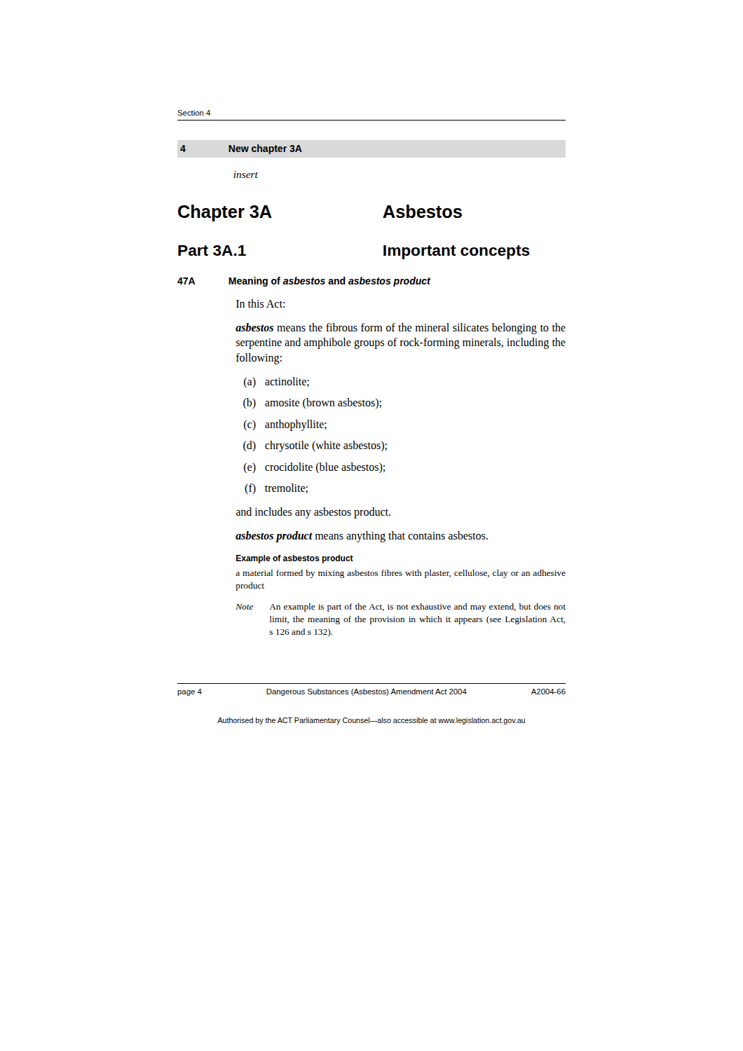Section 4
4 New chapter 3A
insert
Chapter 3A Asbestos
Part 3A.1 Important concepts
47A Meaning of asbestos and asbestos product
In this Act:
asbestos means the fibrous form of the mineral silicates belonging to the serpentine and amphibole groups of rock-forming minerals, including the following:
(a) actinolite;
(b) amosite (brown asbestos);
(c) anthophyllite;
(d) chrysotile (white asbestos);
(e) crocidolite (blue asbestos);
(f) tremolite;
and includes any asbestos product.
asbestos product means anything that contains asbestos.
Example of asbestos product
a material formed by mixing asbestos fibres with plaster, cellulose, clay or an adhesive product
Note An example is part of the Act, is not exhaustive and may extend, but does not limit, the meaning of the provision in which it appears (see Legislation Act, s 126 and s 132).
page 4 Dangerous Substances (Asbestos) Amendment Act 2004 A2004-66
Authorised by the ACT Parliamentary Counsel—also accessible at www.legislation.act.gov.au